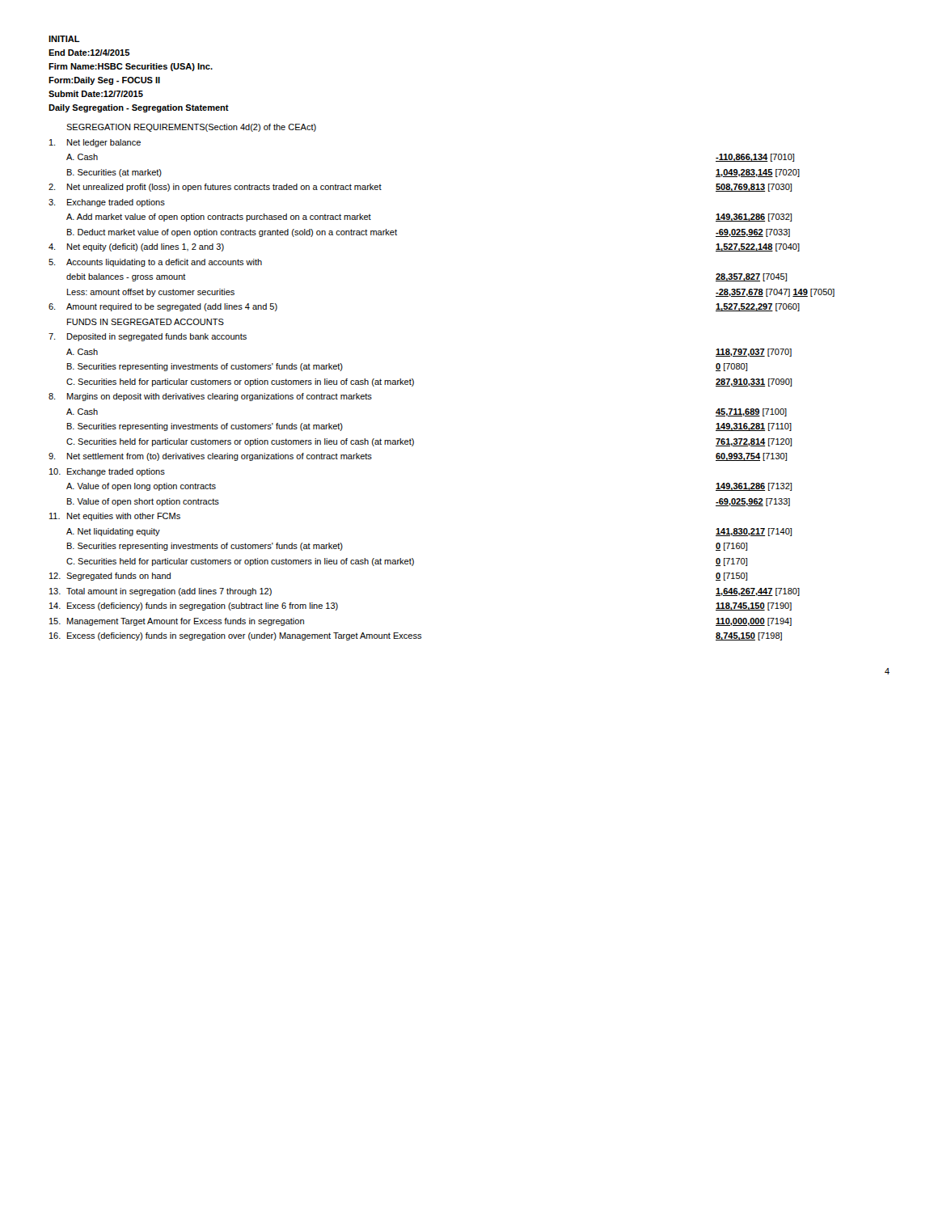INITIAL
End Date:12/4/2015
Firm Name:HSBC Securities (USA) Inc.
Form:Daily Seg - FOCUS II
Submit Date:12/7/2015
Daily Segregation - Segregation Statement
| | SEGREGATION REQUIREMENTS(Section 4d(2) of the CEAct) | |
| 1. | Net ledger balance | |
| | A. Cash | -110,866,134 [7010] |
| | B. Securities (at market) | 1,049,283,145 [7020] |
| 2. | Net unrealized profit (loss) in open futures contracts traded on a contract market | 508,769,813 [7030] |
| 3. | Exchange traded options | |
| | A. Add market value of open option contracts purchased on a contract market | 149,361,286 [7032] |
| | B. Deduct market value of open option contracts granted (sold) on a contract market | -69,025,962 [7033] |
| 4. | Net equity (deficit) (add lines 1, 2 and 3) | 1,527,522,148 [7040] |
| 5. | Accounts liquidating to a deficit and accounts with | |
| | debit balances - gross amount | 28,357,827 [7045] |
| | Less: amount offset by customer securities | -28,357,678 [7047] 149 [7050] |
| 6. | Amount required to be segregated (add lines 4 and 5) | 1,527,522,297 [7060] |
| | FUNDS IN SEGREGATED ACCOUNTS | |
| 7. | Deposited in segregated funds bank accounts | |
| | A. Cash | 118,797,037 [7070] |
| | B. Securities representing investments of customers' funds (at market) | 0 [7080] |
| | C. Securities held for particular customers or option customers in lieu of cash (at market) | 287,910,331 [7090] |
| 8. | Margins on deposit with derivatives clearing organizations of contract markets | |
| | A. Cash | 45,711,689 [7100] |
| | B. Securities representing investments of customers' funds (at market) | 149,316,281 [7110] |
| | C. Securities held for particular customers or option customers in lieu of cash (at market) | 761,372,814 [7120] |
| 9. | Net settlement from (to) derivatives clearing organizations of contract markets | 60,993,754 [7130] |
| 10. | Exchange traded options | |
| | A. Value of open long option contracts | 149,361,286 [7132] |
| | B. Value of open short option contracts | -69,025,962 [7133] |
| 11. | Net equities with other FCMs | |
| | A. Net liquidating equity | 141,830,217 [7140] |
| | B. Securities representing investments of customers' funds (at market) | 0 [7160] |
| | C. Securities held for particular customers or option customers in lieu of cash (at market) | 0 [7170] |
| 12. | Segregated funds on hand | 0 [7150] |
| 13. | Total amount in segregation (add lines 7 through 12) | 1,646,267,447 [7180] |
| 14. | Excess (deficiency) funds in segregation (subtract line 6 from line 13) | 118,745,150 [7190] |
| 15. | Management Target Amount for Excess funds in segregation | 110,000,000 [7194] |
| 16. | Excess (deficiency) funds in segregation over (under) Management Target Amount Excess | 8,745,150 [7198] |
4